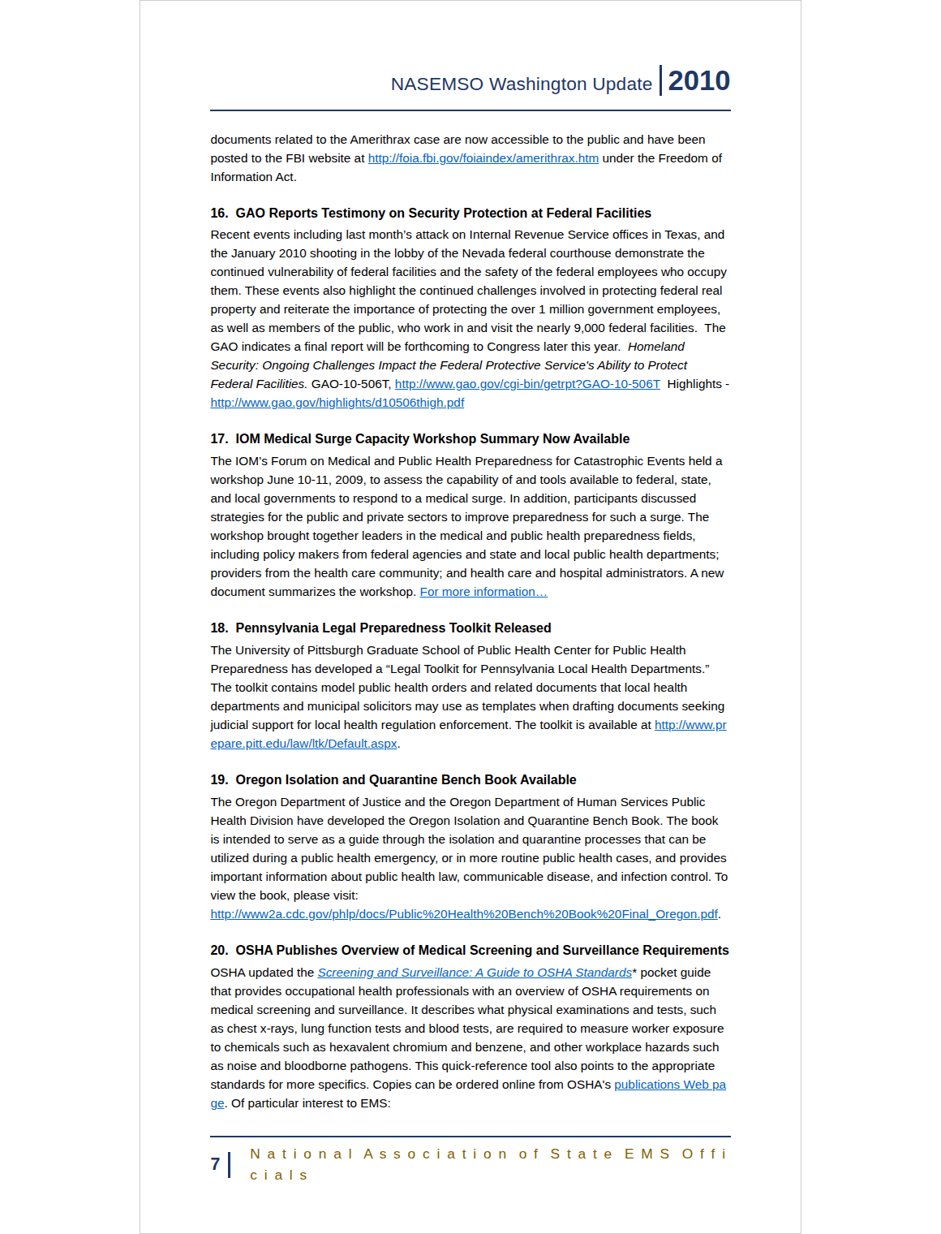NASEMSO Washington Update 2010
documents related to the Amerithrax case are now accessible to the public and have been posted to the FBI website at http://foia.fbi.gov/foiaindex/amerithrax.htm under the Freedom of Information Act.
16. GAO Reports Testimony on Security Protection at Federal Facilities
Recent events including last month’s attack on Internal Revenue Service offices in Texas, and the January 2010 shooting in the lobby of the Nevada federal courthouse demonstrate the continued vulnerability of federal facilities and the safety of the federal employees who occupy them. These events also highlight the continued challenges involved in protecting federal real property and reiterate the importance of protecting the over 1 million government employees, as well as members of the public, who work in and visit the nearly 9,000 federal facilities. The GAO indicates a final report will be forthcoming to Congress later this year. Homeland Security: Ongoing Challenges Impact the Federal Protective Service's Ability to Protect Federal Facilities. GAO-10-506T, http://www.gao.gov/cgi-bin/getrpt?GAO-10-506T Highlights - http://www.gao.gov/highlights/d10506thigh.pdf
17. IOM Medical Surge Capacity Workshop Summary Now Available
The IOM’s Forum on Medical and Public Health Preparedness for Catastrophic Events held a workshop June 10-11, 2009, to assess the capability of and tools available to federal, state, and local governments to respond to a medical surge. In addition, participants discussed strategies for the public and private sectors to improve preparedness for such a surge. The workshop brought together leaders in the medical and public health preparedness fields, including policy makers from federal agencies and state and local public health departments; providers from the health care community; and health care and hospital administrators. A new document summarizes the workshop. For more information…
18. Pennsylvania Legal Preparedness Toolkit Released
The University of Pittsburgh Graduate School of Public Health Center for Public Health Preparedness has developed a “Legal Toolkit for Pennsylvania Local Health Departments.” The toolkit contains model public health orders and related documents that local health departments and municipal solicitors may use as templates when drafting documents seeking judicial support for local health regulation enforcement. The toolkit is available at http://www.prepare.pitt.edu/law/ltk/Default.aspx.
19. Oregon Isolation and Quarantine Bench Book Available
The Oregon Department of Justice and the Oregon Department of Human Services Public Health Division have developed the Oregon Isolation and Quarantine Bench Book. The book is intended to serve as a guide through the isolation and quarantine processes that can be utilized during a public health emergency, or in more routine public health cases, and provides important information about public health law, communicable disease, and infection control. To view the book, please visit:
http://www2a.cdc.gov/phlp/docs/Public%20Health%20Bench%20Book%20Final_Oregon.pdf.
20. OSHA Publishes Overview of Medical Screening and Surveillance Requirements
OSHA updated the Screening and Surveillance: A Guide to OSHA Standards* pocket guide that provides occupational health professionals with an overview of OSHA requirements on medical screening and surveillance. It describes what physical examinations and tests, such as chest x-rays, lung function tests and blood tests, are required to measure worker exposure to chemicals such as hexavalent chromium and benzene, and other workplace hazards such as noise and bloodborne pathogens. This quick-reference tool also points to the appropriate standards for more specifics. Copies can be ordered online from OSHA's publications Web page. Of particular interest to EMS:
7 N a t i o n a l A s s o c i a t i o n o f S t a t e E M S O f f i c i a l s